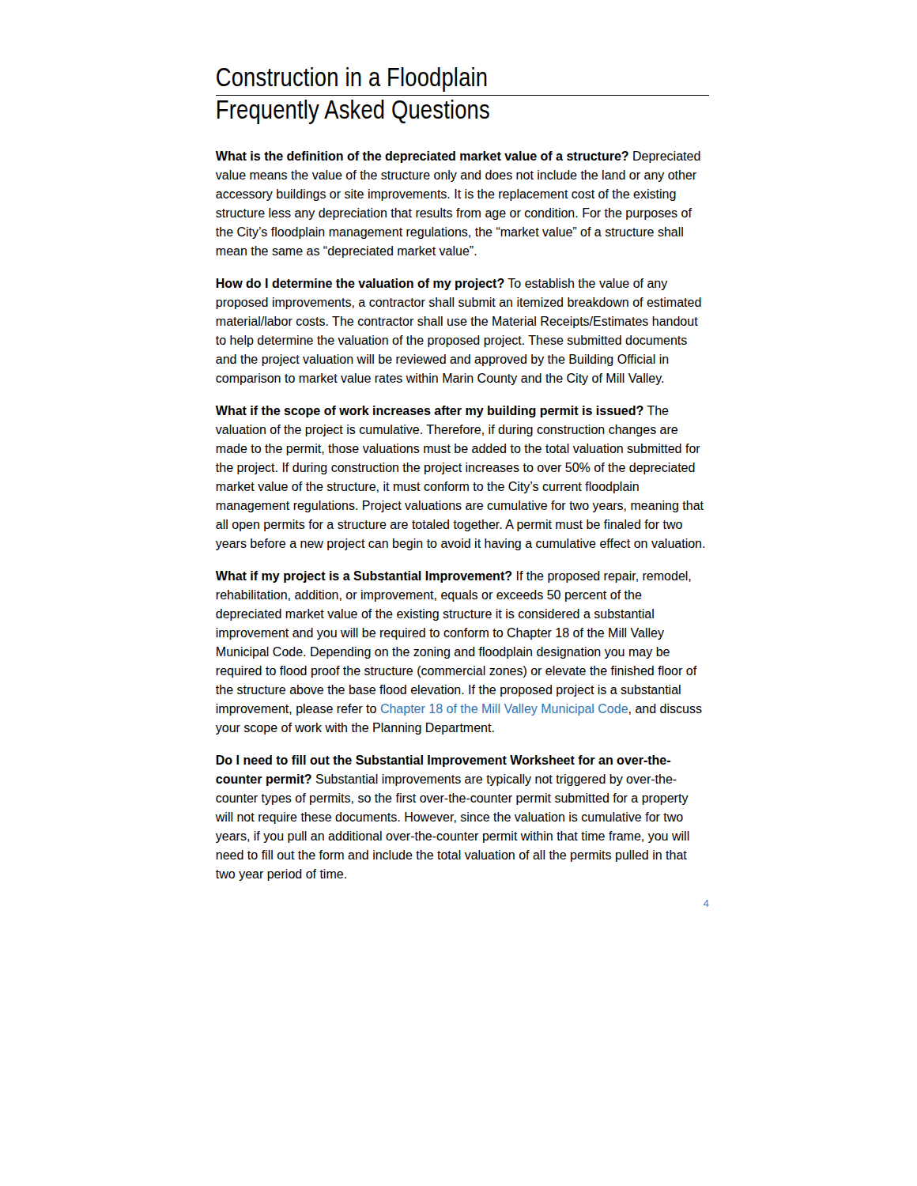Construction in a Floodplain Frequently Asked Questions
What is the definition of the depreciated market value of a structure? Depreciated value means the value of the structure only and does not include the land or any other accessory buildings or site improvements. It is the replacement cost of the existing structure less any depreciation that results from age or condition. For the purposes of the City’s floodplain management regulations, the “market value” of a structure shall mean the same as “depreciated market value”.
How do I determine the valuation of my project? To establish the value of any proposed improvements, a contractor shall submit an itemized breakdown of estimated material/labor costs. The contractor shall use the Material Receipts/Estimates handout to help determine the valuation of the proposed project. These submitted documents and the project valuation will be reviewed and approved by the Building Official in comparison to market value rates within Marin County and the City of Mill Valley.
What if the scope of work increases after my building permit is issued? The valuation of the project is cumulative. Therefore, if during construction changes are made to the permit, those valuations must be added to the total valuation submitted for the project. If during construction the project increases to over 50% of the depreciated market value of the structure, it must conform to the City’s current floodplain management regulations. Project valuations are cumulative for two years, meaning that all open permits for a structure are totaled together. A permit must be finaled for two years before a new project can begin to avoid it having a cumulative effect on valuation.
What if my project is a Substantial Improvement? If the proposed repair, remodel, rehabilitation, addition, or improvement, equals or exceeds 50 percent of the depreciated market value of the existing structure it is considered a substantial improvement and you will be required to conform to Chapter 18 of the Mill Valley Municipal Code. Depending on the zoning and floodplain designation you may be required to flood proof the structure (commercial zones) or elevate the finished floor of the structure above the base flood elevation. If the proposed project is a substantial improvement, please refer to Chapter 18 of the Mill Valley Municipal Code, and discuss your scope of work with the Planning Department.
Do I need to fill out the Substantial Improvement Worksheet for an over-the-counter permit? Substantial improvements are typically not triggered by over-the-counter types of permits, so the first over-the-counter permit submitted for a property will not require these documents. However, since the valuation is cumulative for two years, if you pull an additional over-the-counter permit within that time frame, you will need to fill out the form and include the total valuation of all the permits pulled in that two year period of time.
4